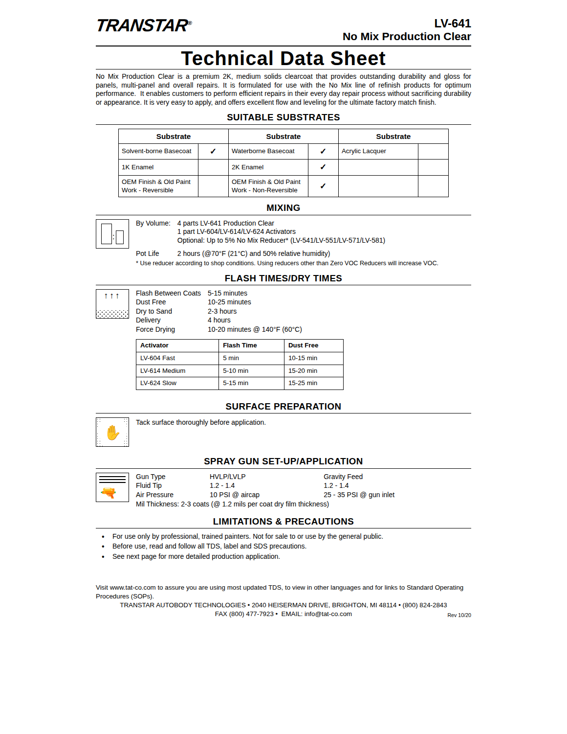TRANSTAR®
LV-641
No Mix Production Clear
Technical Data Sheet
No Mix Production Clear is a premium 2K, medium solids clearcoat that provides outstanding durability and gloss for panels, multi-panel and overall repairs. It is formulated for use with the No Mix line of refinish products for optimum performance. It enables customers to perform efficient repairs in their every day repair process without sacrificing durability or appearance. It is very easy to apply, and offers excellent flow and leveling for the ultimate factory match finish.
Suitable Substrates
| Substrate | Substrate | Substrate |
| --- | --- | --- |
| Solvent-borne Basecoat | ✓ | Waterborne Basecoat | ✓ | Acrylic Lacquer | |
| 1K Enamel | | 2K Enamel | ✓ | | |
| OEM Finish & Old Paint Work - Reversible | | OEM Finish & Old Paint Work - Non-Reversible | ✓ | | |
Mixing
:
| By Volume: | 4 parts LV-641 Production Clear 1 part LV-604/LV-614/LV-624 Activators Optional: Up to 5% No Mix Reducer* (LV-541/LV-551/LV-571/LV-581) |
| Pot Life | 2 hours (@70°F (21°C) and 50% relative humidity) |
* Use reducer according to shop conditions. Using reducers other than Zero VOC Reducers will increase VOC.
Flash Times/Dry Times
↑↑↑
| Flash Between Coats | 5-15 minutes |
| Dust Free | 10-25 minutes |
| Dry to Sand | 2-3 hours |
| Delivery | 4 hours |
| Force Drying | 10-20 minutes @ 140°F (60°C) |
| Activator | Flash Time | Dust Free |
| --- | --- | --- |
| LV-604 Fast | 5 min | 10-15 min |
| LV-614 Medium | 5-10 min | 15-20 min |
| LV-624 Slow | 5-15 min | 15-25 min |
Surface Preparation
✋
Tack surface thoroughly before application.
Spray Gun Set-Up/Application
🔫
| Gun Type | HVLP/LVLP | Gravity Feed |
| Fluid Tip | 1.2 - 1.4 | 1.2 - 1.4 |
| Air Pressure | 10 PSI @ aircap | 25 - 35 PSI @ gun inlet |
Mil Thickness: 2-3 coats (@ 1.2 mils per coat dry film thickness)
Limitations & Precautions
For use only by professional, trained painters. Not for sale to or use by the general public.
Before use, read and follow all TDS, label and SDS precautions.
See next page for more detailed production application.
Visit www.tat-co.com to assure you are using most updated TDS, to view in other languages and for links to Standard Operating Procedures (SOPs).
TRANSTAR AUTOBODY TECHNOLOGIES • 2040 HEISERMAN DRIVE, BRIGHTON, MI 48114 • (800) 824-2843
FAX (800) 477-7923 • EMAIL: info@tat-co.com
Rev 10/20